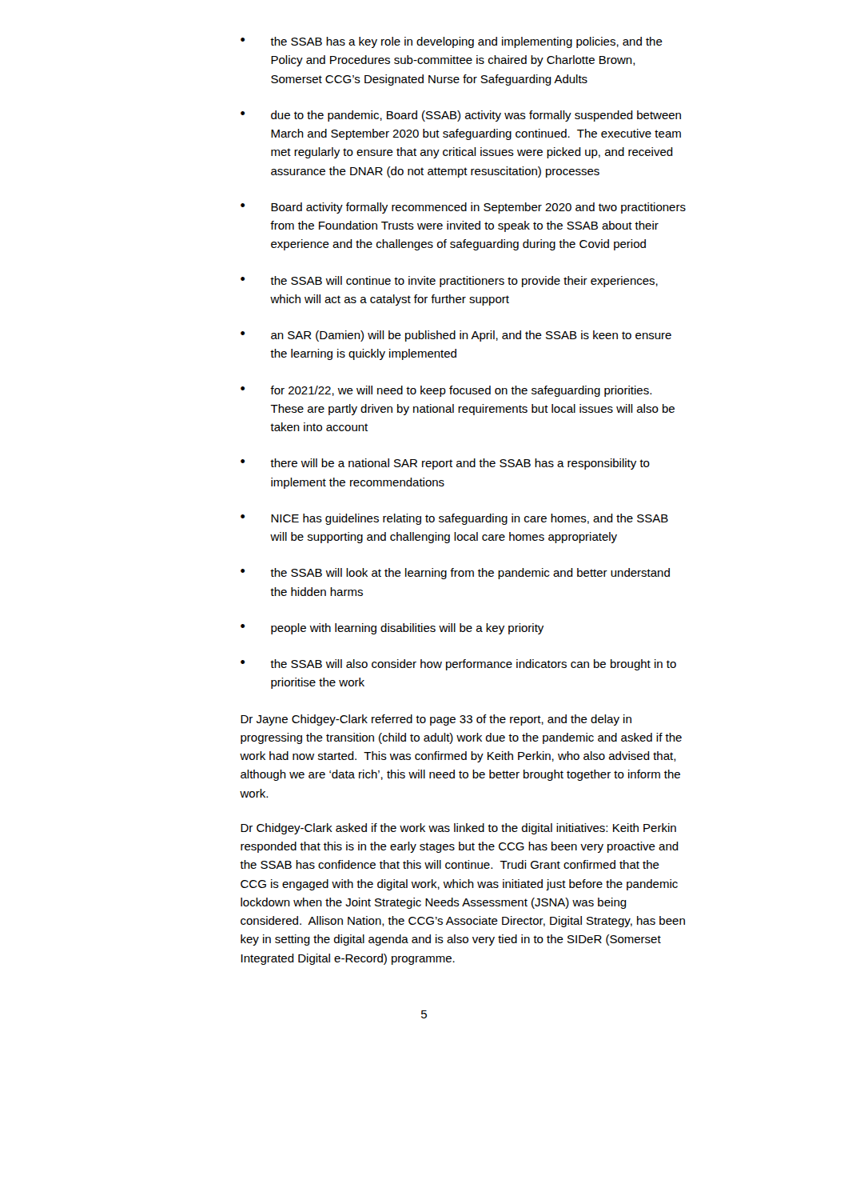the SSAB has a key role in developing and implementing policies, and the Policy and Procedures sub-committee is chaired by Charlotte Brown, Somerset CCG’s Designated Nurse for Safeguarding Adults
due to the pandemic, Board (SSAB) activity was formally suspended between March and September 2020 but safeguarding continued. The executive team met regularly to ensure that any critical issues were picked up, and received assurance the DNAR (do not attempt resuscitation) processes
Board activity formally recommenced in September 2020 and two practitioners from the Foundation Trusts were invited to speak to the SSAB about their experience and the challenges of safeguarding during the Covid period
the SSAB will continue to invite practitioners to provide their experiences, which will act as a catalyst for further support
an SAR (Damien) will be published in April, and the SSAB is keen to ensure the learning is quickly implemented
for 2021/22, we will need to keep focused on the safeguarding priorities. These are partly driven by national requirements but local issues will also be taken into account
there will be a national SAR report and the SSAB has a responsibility to implement the recommendations
NICE has guidelines relating to safeguarding in care homes, and the SSAB will be supporting and challenging local care homes appropriately
the SSAB will look at the learning from the pandemic and better understand the hidden harms
people with learning disabilities will be a key priority
the SSAB will also consider how performance indicators can be brought in to prioritise the work
Dr Jayne Chidgey-Clark referred to page 33 of the report, and the delay in progressing the transition (child to adult) work due to the pandemic and asked if the work had now started. This was confirmed by Keith Perkin, who also advised that, although we are ‘data rich’, this will need to be better brought together to inform the work.
Dr Chidgey-Clark asked if the work was linked to the digital initiatives: Keith Perkin responded that this is in the early stages but the CCG has been very proactive and the SSAB has confidence that this will continue. Trudi Grant confirmed that the CCG is engaged with the digital work, which was initiated just before the pandemic lockdown when the Joint Strategic Needs Assessment (JSNA) was being considered. Allison Nation, the CCG’s Associate Director, Digital Strategy, has been key in setting the digital agenda and is also very tied in to the SIDeR (Somerset Integrated Digital e-Record) programme.
5